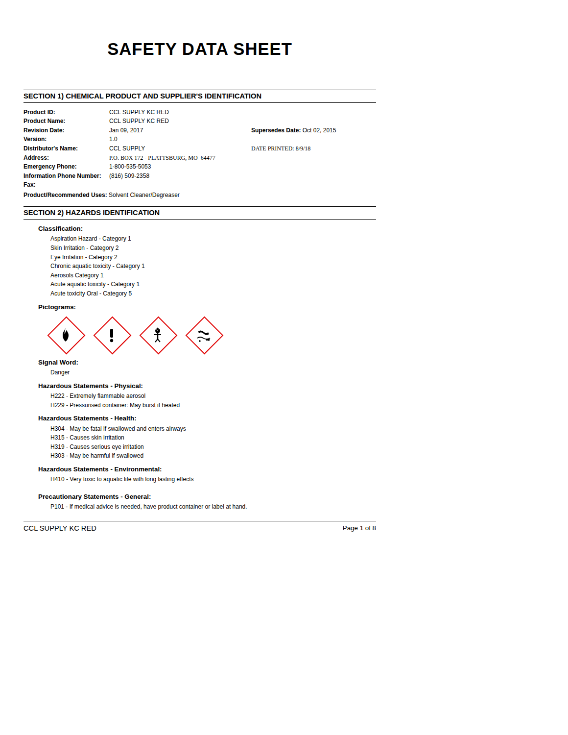SAFETY DATA SHEET
SECTION 1) CHEMICAL PRODUCT AND SUPPLIER'S IDENTIFICATION
| Product ID: | CCL SUPPLY KC RED | |
| Product Name: | CCL SUPPLY KC RED | |
| Revision Date: | Jan 09, 2017 | Supersedes Date: Oct 02, 2015 |
| Version: | 1.0 | |
| Distributor's Name: | CCL SUPPLY | DATE PRINTED: 8/9/18 |
| Address: | P.O. BOX 172 - PLATTSBURG, MO 64477 | |
| Emergency Phone: | 1-800-535-5053 | |
| Information Phone Number: | (816) 509-2358 | |
| Fax: | | |
Product/Recommended Uses: Solvent Cleaner/Degreaser
SECTION 2) HAZARDS IDENTIFICATION
Classification:
Aspiration Hazard - Category 1
Skin Irritation - Category 2
Eye Irritation - Category 2
Chronic aquatic toxicity - Category 1
Aerosols Category 1
Acute aquatic toxicity - Category 1
Acute toxicity Oral - Category 5
Pictograms:
Signal Word:
Danger
Hazardous Statements - Physical:
H222 - Extremely flammable aerosol
H229 - Pressurised container: May burst if heated
Hazardous Statements - Health:
H304 - May be fatal if swallowed and enters airways
H315 - Causes skin irritation
H319 - Causes serious eye irritation
H303 - May be harmful if swallowed
Hazardous Statements - Environmental:
H410 - Very toxic to aquatic life with long lasting effects
Precautionary Statements - General:
P101 - If medical advice is needed, have product container or label at hand.
CCL SUPPLY KC RED Page 1 of 8